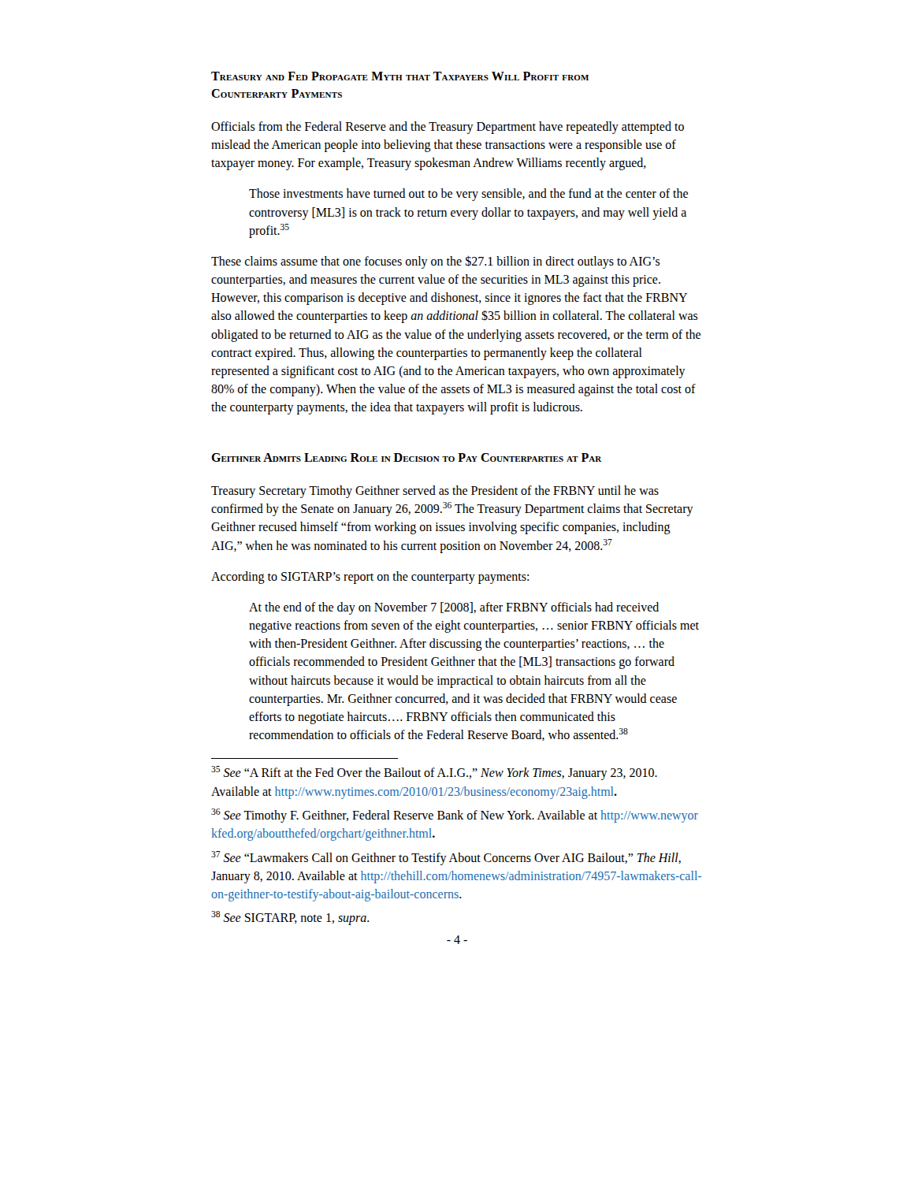Treasury and Fed Propagate Myth that Taxpayers Will Profit from
Counterparty Payments
Officials from the Federal Reserve and the Treasury Department have repeatedly attempted to mislead the American people into believing that these transactions were a responsible use of taxpayer money. For example, Treasury spokesman Andrew Williams recently argued,
Those investments have turned out to be very sensible, and the fund at the center of the controversy [ML3] is on track to return every dollar to taxpayers, and may well yield a profit.35
These claims assume that one focuses only on the $27.1 billion in direct outlays to AIG’s counterparties, and measures the current value of the securities in ML3 against this price. However, this comparison is deceptive and dishonest, since it ignores the fact that the FRBNY also allowed the counterparties to keep an additional $35 billion in collateral. The collateral was obligated to be returned to AIG as the value of the underlying assets recovered, or the term of the contract expired. Thus, allowing the counterparties to permanently keep the collateral represented a significant cost to AIG (and to the American taxpayers, who own approximately 80% of the company). When the value of the assets of ML3 is measured against the total cost of the counterparty payments, the idea that taxpayers will profit is ludicrous.
Geithner Admits Leading Role in Decision to Pay Counterparties at Par
Treasury Secretary Timothy Geithner served as the President of the FRBNY until he was confirmed by the Senate on January 26, 2009.36 The Treasury Department claims that Secretary Geithner recused himself “from working on issues involving specific companies, including AIG,” when he was nominated to his current position on November 24, 2008.37
According to SIGTARP’s report on the counterparty payments:
At the end of the day on November 7 [2008], after FRBNY officials had received negative reactions from seven of the eight counterparties, … senior FRBNY officials met with then-President Geithner. After discussing the counterparties’ reactions, … the officials recommended to President Geithner that the [ML3] transactions go forward without haircuts because it would be impractical to obtain haircuts from all the counterparties. Mr. Geithner concurred, and it was decided that FRBNY would cease efforts to negotiate haircuts…. FRBNY officials then communicated this recommendation to officials of the Federal Reserve Board, who assented.38
35 See “A Rift at the Fed Over the Bailout of A.I.G.,” New York Times, January 23, 2010. Available at http://www.nytimes.com/2010/01/23/business/economy/23aig.html.
36 See Timothy F. Geithner, Federal Reserve Bank of New York. Available at http://www.newyorkfed.org/aboutthefed/orgchart/geithner.html.
37 See “Lawmakers Call on Geithner to Testify About Concerns Over AIG Bailout,” The Hill, January 8, 2010. Available at http://thehill.com/homenews/administration/74957-lawmakers-call-on-geithner-to-testify-about-aig-bailout-concerns.
38 See SIGTARP, note 1, supra.
- 4 -